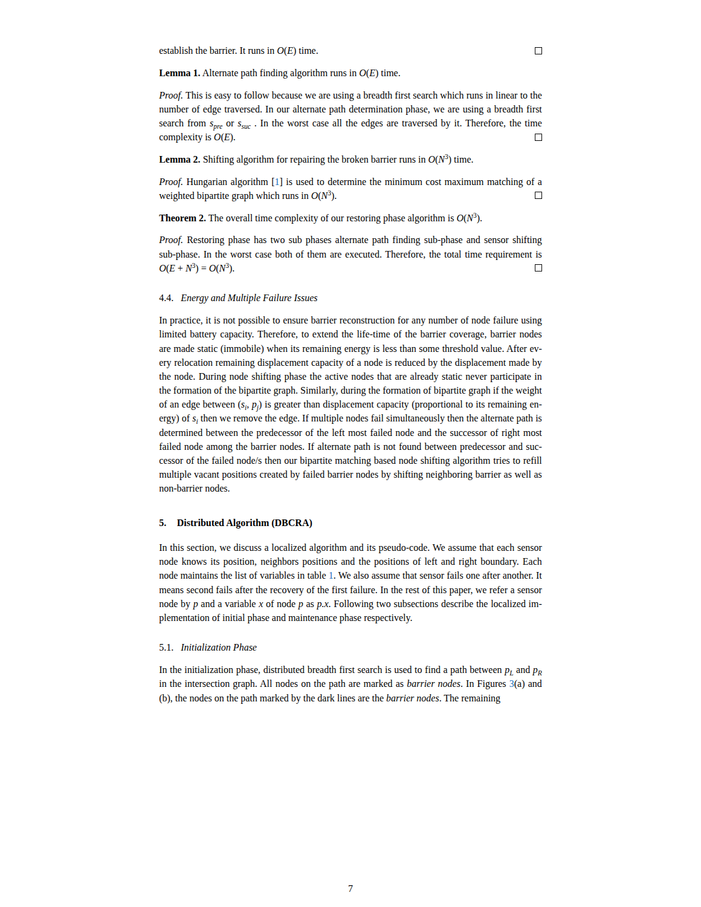establish the barrier. It runs in O(E) time.
Lemma 1. Alternate path finding algorithm runs in O(E) time.
Proof. This is easy to follow because we are using a breadth first search which runs in linear to the number of edge traversed. In our alternate path determination phase, we are using a breadth first search from spre or ssuc . In the worst case all the edges are traversed by it. Therefore, the time complexity is O(E).
Lemma 2. Shifting algorithm for repairing the broken barrier runs in O(N3) time.
Proof. Hungarian algorithm [1] is used to determine the minimum cost maximum matching of a weighted bipartite graph which runs in O(N3).
Theorem 2. The overall time complexity of our restoring phase algorithm is O(N3).
Proof. Restoring phase has two sub phases alternate path finding sub-phase and sensor shifting sub-phase. In the worst case both of them are executed. Therefore, the total time requirement is O(E + N3) = O(N3).
4.4. Energy and Multiple Failure Issues
In practice, it is not possible to ensure barrier reconstruction for any number of node failure using limited battery capacity. Therefore, to extend the life-time of the barrier coverage, barrier nodes are made static (immobile) when its remaining energy is less than some threshold value. After every relocation remaining displacement capacity of a node is reduced by the displacement made by the node. During node shifting phase the active nodes that are already static never participate in the formation of the bipartite graph. Similarly, during the formation of bipartite graph if the weight of an edge between (si, pj) is greater than displacement capacity (proportional to its remaining energy) of si then we remove the edge. If multiple nodes fail simultaneously then the alternate path is determined between the predecessor of the left most failed node and the successor of right most failed node among the barrier nodes. If alternate path is not found between predecessor and successor of the failed node/s then our bipartite matching based node shifting algorithm tries to refill multiple vacant positions created by failed barrier nodes by shifting neighboring barrier as well as non-barrier nodes.
5. Distributed Algorithm (DBCRA)
In this section, we discuss a localized algorithm and its pseudo-code. We assume that each sensor node knows its position, neighbors positions and the positions of left and right boundary. Each node maintains the list of variables in table 1. We also assume that sensor fails one after another. It means second fails after the recovery of the first failure. In the rest of this paper, we refer a sensor node by p and a variable x of node p as p.x. Following two subsections describe the localized implementation of initial phase and maintenance phase respectively.
5.1. Initialization Phase
In the initialization phase, distributed breadth first search is used to find a path between pL and pR in the intersection graph. All nodes on the path are marked as barrier nodes. In Figures 3(a) and (b), the nodes on the path marked by the dark lines are the barrier nodes. The remaining
7